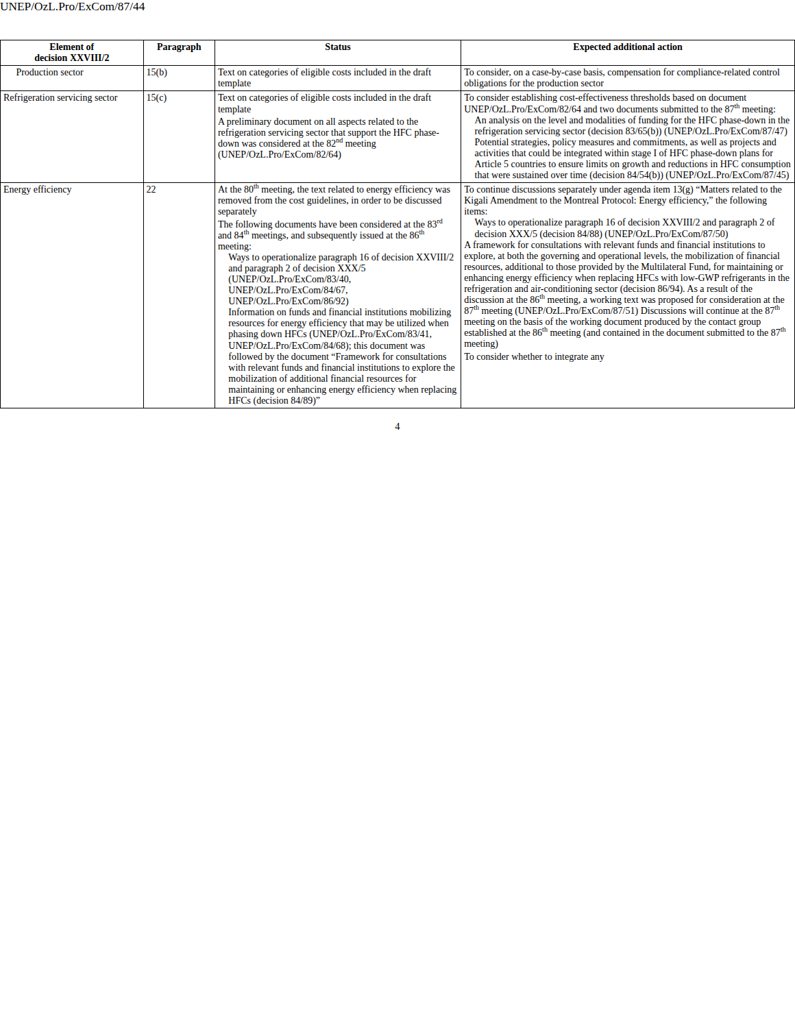UNEP/OzL.Pro/ExCom/87/44
| Element of decision XXVIII/2 | Paragraph | Status | Expected additional action |
| --- | --- | --- | --- |
| Production sector | 15(b) | Text on categories of eligible costs included in the draft template | To consider, on a case-by-case basis, compensation for compliance-related control obligations for the production sector |
| Refrigeration servicing sector | 15(c) | Text on categories of eligible costs included in the draft template A preliminary document on all aspects related to the refrigeration servicing sector that support the HFC phase-down was considered at the 82 nd meeting (UNEP/OzL.Pro/ExCom/82/64) | To consider establishing cost-effectiveness thresholds based on document UNEP/OzL.Pro/ExCom/82/64 and two documents submitted to the 87 th meeting: An analysis on the level and modalities of funding for the HFC phase-down in the refrigeration servicing sector (decision 83/65(b)) (UNEP/OzL.Pro/ExCom/87/47) Potential strategies, policy measures and commitments, as well as projects and activities that could be integrated within stage I of HFC phase-down plans for Article 5 countries to ensure limits on growth and reductions in HFC consumption that were sustained over time (decision 84/54(b)) (UNEP/OzL.Pro/ExCom/87/45) |
| Energy efficiency | 22 | At the 80 th meeting, the text related to energy efficiency was removed from the cost guidelines, in order to be discussed separately The following documents have been considered at the 83 rd and 84 th meetings, and subsequently issued at the 86 th meeting: Ways to operationalize paragraph 16 of decision XXVIII/2 and paragraph 2 of decision XXX/5 (UNEP/OzL.Pro/ExCom/83/40, UNEP/OzL.Pro/ExCom/84/67, UNEP/OzL.Pro/ExCom/86/92) Information on funds and financial institutions mobilizing resources for energy efficiency that may be utilized when phasing down HFCs (UNEP/OzL.Pro/ExCom/83/41, UNEP/OzL.Pro/ExCom/84/68); this document was followed by the document “Framework for consultations with relevant funds and financial institutions to explore the mobilization of additional financial resources for maintaining or enhancing energy efficiency when replacing HFCs (decision 84/89)” | To continue discussions separately under agenda item 13(g) “Matters related to the Kigali Amendment to the Montreal Protocol: Energy efficiency,” the following items: Ways to operationalize paragraph 16 of decision XXVIII/2 and paragraph 2 of decision XXX/5 (decision 84/88) (UNEP/OzL.Pro/ExCom/87/50) A framework for consultations with relevant funds and financial institutions to explore, at both the governing and operational levels, the mobilization of financial resources, additional to those provided by the Multilateral Fund, for maintaining or enhancing energy efficiency when replacing HFCs with low-GWP refrigerants in the refrigeration and air-conditioning sector (decision 86/94). As a result of the discussion at the 86 th meeting, a working text was proposed for consideration at the 87 th meeting (UNEP/OzL.Pro/ExCom/87/51) Discussions will continue at the 87 th meeting on the basis of the working document produced by the contact group established at the 86 th meeting (and contained in the document submitted to the 87 th meeting) To consider whether to integrate any |
4